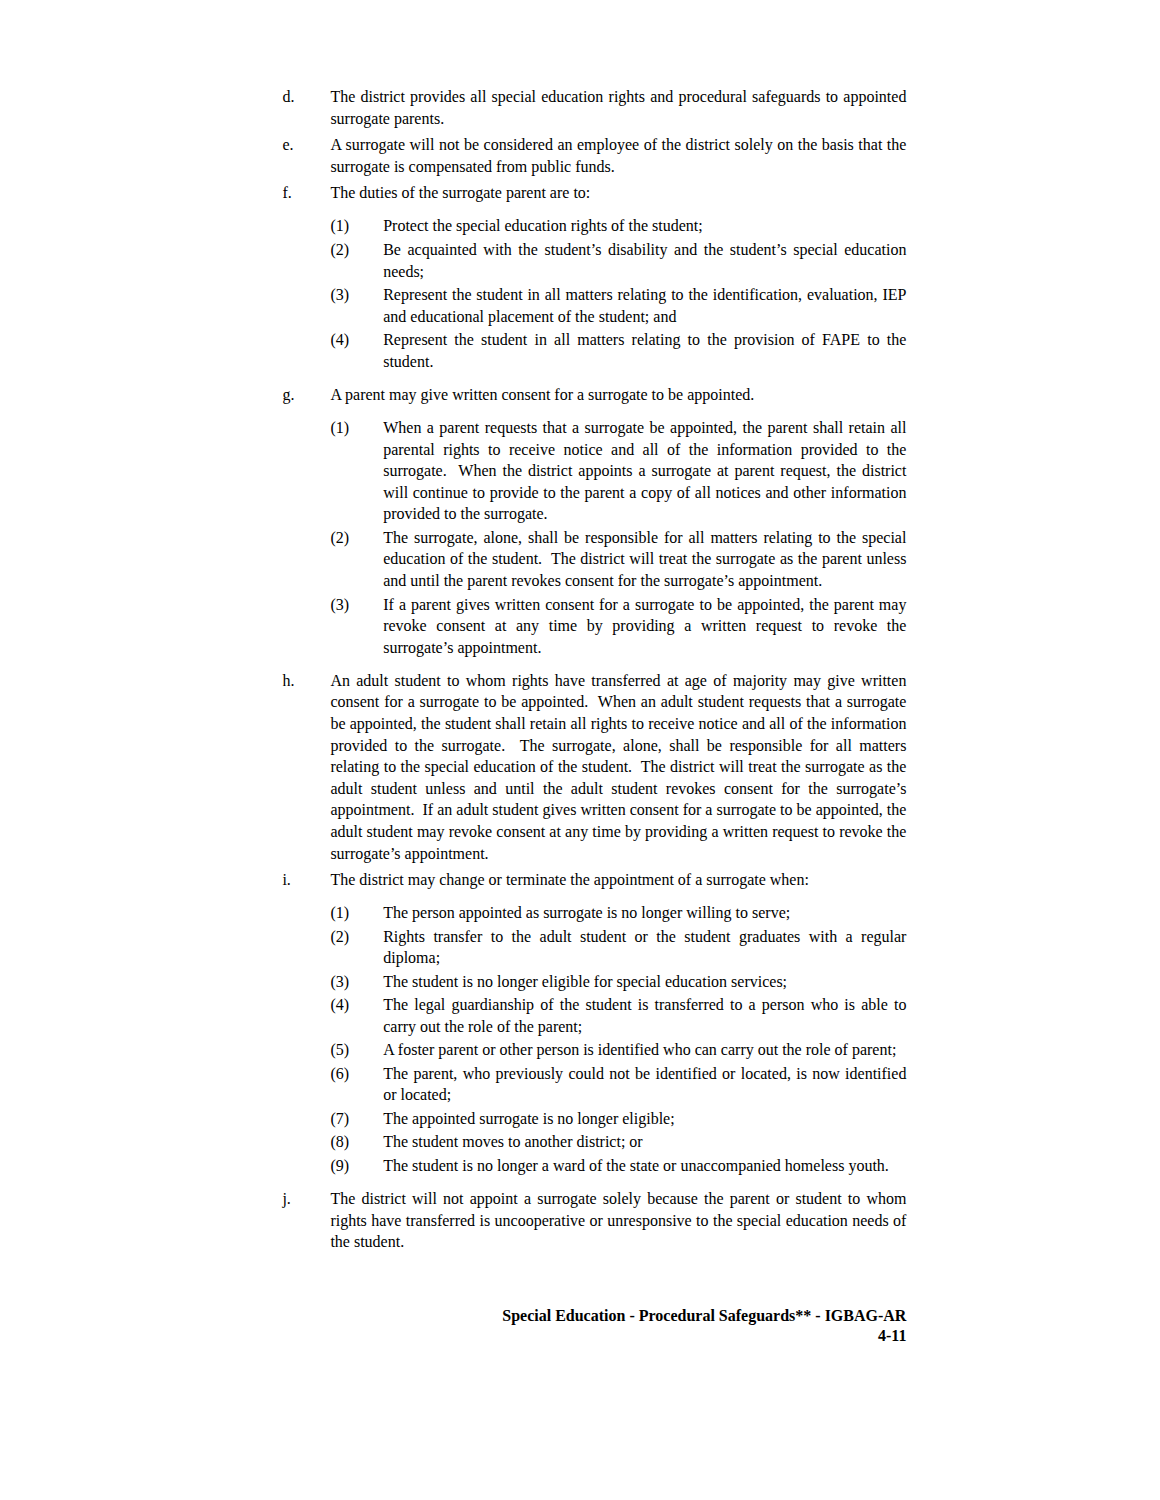d.
The district provides all special education rights and procedural safeguards to appointed surrogate parents.
e.
A surrogate will not be considered an employee of the district solely on the basis that the surrogate is compensated from public funds.
f.
The duties of the surrogate parent are to:
(1)
Protect the special education rights of the student;
(2)
Be acquainted with the student’s disability and the student’s special education needs;
(3)
Represent the student in all matters relating to the identification, evaluation, IEP and educational placement of the student; and
(4)
Represent the student in all matters relating to the provision of FAPE to the student.
g.
A parent may give written consent for a surrogate to be appointed.
(1)
When a parent requests that a surrogate be appointed, the parent shall retain all parental rights to receive notice and all of the information provided to the surrogate. When the district appoints a surrogate at parent request, the district will continue to provide to the parent a copy of all notices and other information provided to the surrogate.
(2)
The surrogate, alone, shall be responsible for all matters relating to the special education of the student. The district will treat the surrogate as the parent unless and until the parent revokes consent for the surrogate’s appointment.
(3)
If a parent gives written consent for a surrogate to be appointed, the parent may revoke consent at any time by providing a written request to revoke the surrogate’s appointment.
h.
An adult student to whom rights have transferred at age of majority may give written consent for a surrogate to be appointed. When an adult student requests that a surrogate be appointed, the student shall retain all rights to receive notice and all of the information provided to the surrogate. The surrogate, alone, shall be responsible for all matters relating to the special education of the student. The district will treat the surrogate as the adult student unless and until the adult student revokes consent for the surrogate’s appointment. If an adult student gives written consent for a surrogate to be appointed, the adult student may revoke consent at any time by providing a written request to revoke the surrogate’s appointment.
i.
The district may change or terminate the appointment of a surrogate when:
(1)
The person appointed as surrogate is no longer willing to serve;
(2)
Rights transfer to the adult student or the student graduates with a regular diploma;
(3)
The student is no longer eligible for special education services;
(4)
The legal guardianship of the student is transferred to a person who is able to carry out the role of the parent;
(5)
A foster parent or other person is identified who can carry out the role of parent;
(6)
The parent, who previously could not be identified or located, is now identified or located;
(7)
The appointed surrogate is no longer eligible;
(8)
The student moves to another district; or
(9)
The student is no longer a ward of the state or unaccompanied homeless youth.
j.
The district will not appoint a surrogate solely because the parent or student to whom rights have transferred is uncooperative or unresponsive to the special education needs of the student.
Special Education - Procedural Safeguards** - IGBAG-AR 4-11